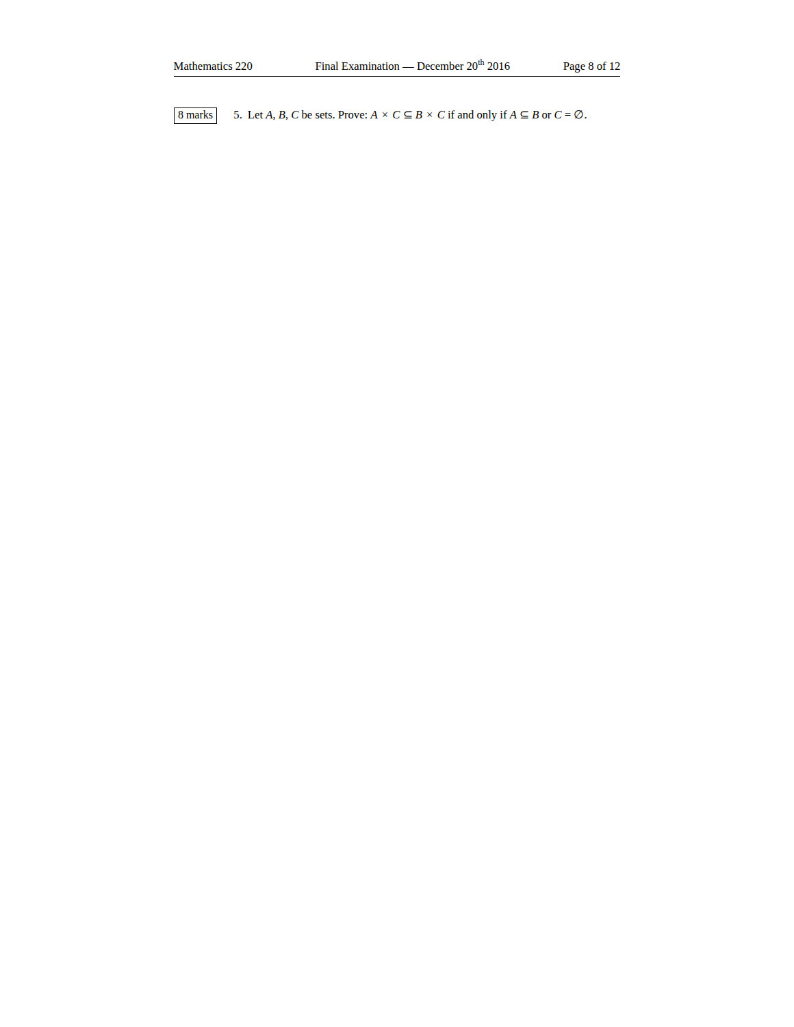| Mathematics 220 | Final Examination — December 20 th 2016 | Page 8 of 12 |
8 marks
5. Let A, B, C be sets. Prove: A × C ⊆ B × C if and only if A ⊆ B or C = ∅.